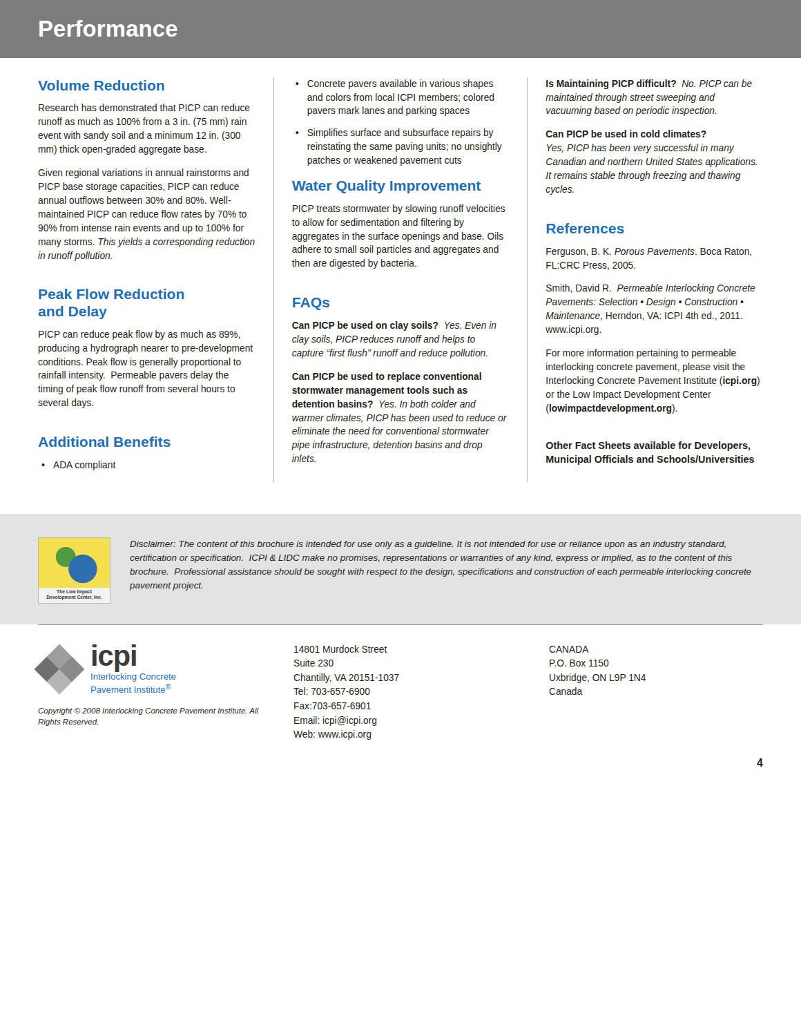Performance
Volume Reduction
Research has demonstrated that PICP can reduce runoff as much as 100% from a 3 in. (75 mm) rain event with sandy soil and a minimum 12 in. (300 mm) thick open-graded aggregate base.
Given regional variations in annual rainstorms and PICP base storage capacities, PICP can reduce annual outflows between 30% and 80%. Well-maintained PICP can reduce flow rates by 70% to 90% from intense rain events and up to 100% for many storms. This yields a corresponding reduction in runoff pollution.
Peak Flow Reduction
and Delay
PICP can reduce peak flow by as much as 89%, producing a hydrograph nearer to pre-development conditions. Peak flow is generally proportional to rainfall intensity. Permeable pavers delay the timing of peak flow runoff from several hours to several days.
Additional Benefits
ADA compliant
Concrete pavers available in various shapes and colors from local ICPI members; colored pavers mark lanes and parking spaces
Simplifies surface and subsurface repairs by reinstating the same paving units; no unsightly patches or weakened pavement cuts
Water Quality Improvement
PICP treats stormwater by slowing runoff velocities to allow for sedimentation and filtering by aggregates in the surface openings and base. Oils adhere to small soil particles and aggregates and then are digested by bacteria.
FAQs
Can PICP be used on clay soils? Yes. Even in clay soils, PICP reduces runoff and helps to capture “first flush” runoff and reduce pollution.
Can PICP be used to replace conventional stormwater management tools such as detention basins? Yes. In both colder and warmer climates, PICP has been used to reduce or eliminate the need for conventional stormwater pipe infrastructure, detention basins and drop inlets.
Is Maintaining PICP difficult? No. PICP can be maintained through street sweeping and vacuuming based on periodic inspection.
Can PICP be used in cold climates?
Yes, PICP has been very successful in many Canadian and northern United States applications. It remains stable through freezing and thawing cycles.
References
Ferguson, B. K. Porous Pavements. Boca Raton, FL:CRC Press, 2005.
Smith, David R. Permeable Interlocking Concrete Pavements: Selection • Design • Construction • Maintenance, Herndon, VA: ICPI 4th ed., 2011. www.icpi.org.
For more information pertaining to permeable interlocking concrete pavement, please visit the Interlocking Concrete Pavement Institute (icpi.org) or the Low Impact Development Center (lowimpactdevelopment.org).
Other Fact Sheets available for Developers, Municipal Officials and Schools/Universities
The Low Impact
Development Center, Inc.
Disclaimer: The content of this brochure is intended for use only as a guideline. It is not intended for use or reliance upon as an industry standard, certification or specification. ICPI & LIDC make no promises, representations or warranties of any kind, express or implied, as to the content of this brochure. Professional assistance should be sought with respect to the design, specifications and construction of each permeable interlocking concrete pavement project.
icpi
Interlocking Concrete
Pavement Institute®
Copyright © 2008 Interlocking Concrete Pavement Institute. All Rights Reserved.
14801 Murdock Street
Suite 230
Chantilly, VA 20151-1037
Tel: 703-657-6900
Fax:703-657-6901
Email: icpi@icpi.org
Web: www.icpi.org
CANADA
P.O. Box 1150
Uxbridge, ON L9P 1N4
Canada
4